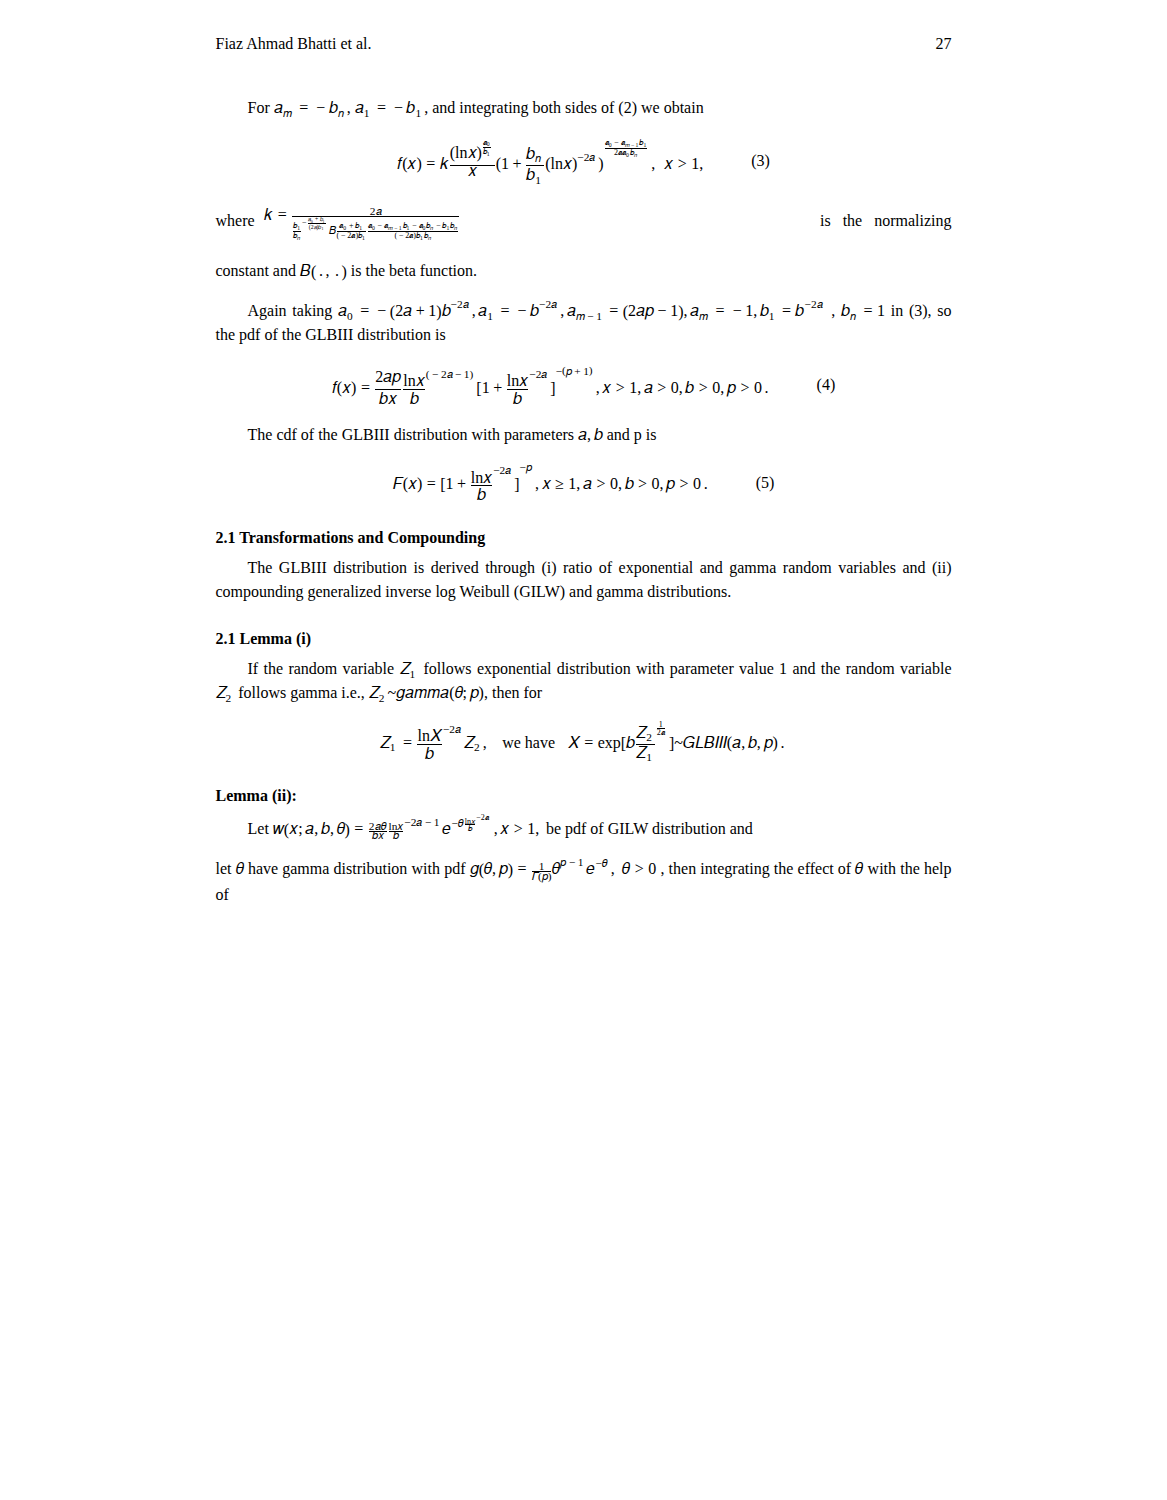Fiaz Ahmad Bhatti et al. 27
For am=−bn, a1=−b1, and integrating both sides of (2) we obtain
f⁡(x) = k (ln⁡x)a0b1 x ( 1+ bnb1 (ln⁡x)−2a ) a0−am−1b1 2aa0bn , x>1,
(3)
where k= 2a b1bn −a0+b1(2a)b1 B a0+b1(−2a)b1 a0−am−1b1−a0bn−b1bn(−2a)b1bn is the normalizing
constant and B(.,.) is the beta function.
Again taking a0=−(2a+1)b−2a,a1=−b−2a,am−1=(2ap−1),am=−1,b1=b−2a , bn=1 in (3), so the pdf of the GLBIII distribution is
f⁡(x) = 2apbx ln⁡xb (−2a−1) [ 1+ ln⁡xb −2a ] −(p+1) , x>1, a>0, b>0, p>0.
(4)
The cdf of the GLBIII distribution with parameters a,b and p is
F⁡(x) = [ 1+ ln⁡xb −2a ] −p , x≥1, a>0, b>0, p>0.
(5)
2.1 Transformations and Compounding
The GLBIII distribution is derived through (i) ratio of exponential and gamma random variables and (ii) compounding generalized inverse log Weibull (GILW) and gamma distributions.
2.1 Lemma (i)
If the random variable Z1 follows exponential distribution with parameter value 1 and the random variable Z2 follows gamma i.e., Z2~gamma(θ;p), then for
Z1 = ln⁡Xb −2a Z2 , we have X= exp [ b Z2Z1 12a ] ~ GLBIII (a,b,p) .
Lemma (ii):
Let w(x;a,b,θ)=2aθbxln⁡xb−2a−1e−θln⁡xb−2a,x>1, be pdf of GILW distribution and
let θ have gamma distribution with pdf g(θ,p)=1Γ(p)θp−1e−θ,θ>0 , then integrating the effect of θ with the help of